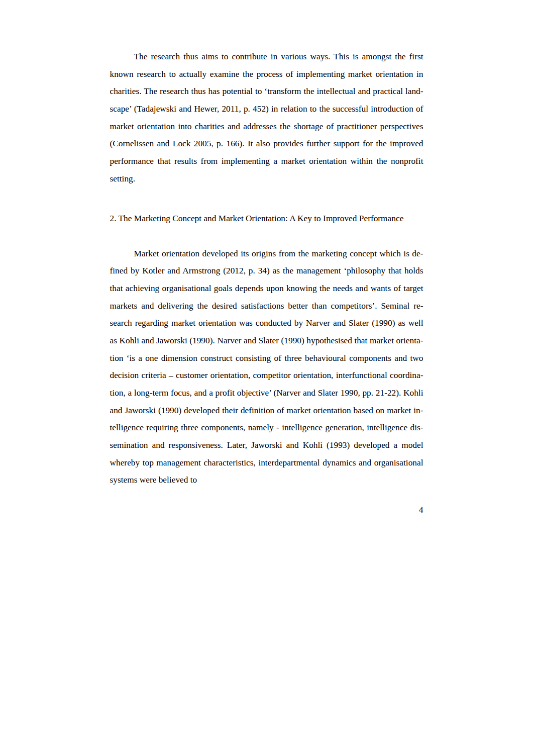The research thus aims to contribute in various ways. This is amongst the first known research to actually examine the process of implementing market orientation in charities. The research thus has potential to ‘transform the intellectual and practical landscape’ (Tadajewski and Hewer, 2011, p. 452) in relation to the successful introduction of market orientation into charities and addresses the shortage of practitioner perspectives (Cornelissen and Lock 2005, p. 166). It also provides further support for the improved performance that results from implementing a market orientation within the nonprofit setting.
2. The Marketing Concept and Market Orientation: A Key to Improved Performance
Market orientation developed its origins from the marketing concept which is defined by Kotler and Armstrong (2012, p. 34) as the management ‘philosophy that holds that achieving organisational goals depends upon knowing the needs and wants of target markets and delivering the desired satisfactions better than competitors’. Seminal research regarding market orientation was conducted by Narver and Slater (1990) as well as Kohli and Jaworski (1990). Narver and Slater (1990) hypothesised that market orientation ‘is a one dimension construct consisting of three behavioural components and two decision criteria – customer orientation, competitor orientation, interfunctional coordination, a long-term focus, and a profit objective’ (Narver and Slater 1990, pp. 21-22). Kohli and Jaworski (1990) developed their definition of market orientation based on market intelligence requiring three components, namely - intelligence generation, intelligence dissemination and responsiveness. Later, Jaworski and Kohli (1993) developed a model whereby top management characteristics, interdepartmental dynamics and organisational systems were believed to
4